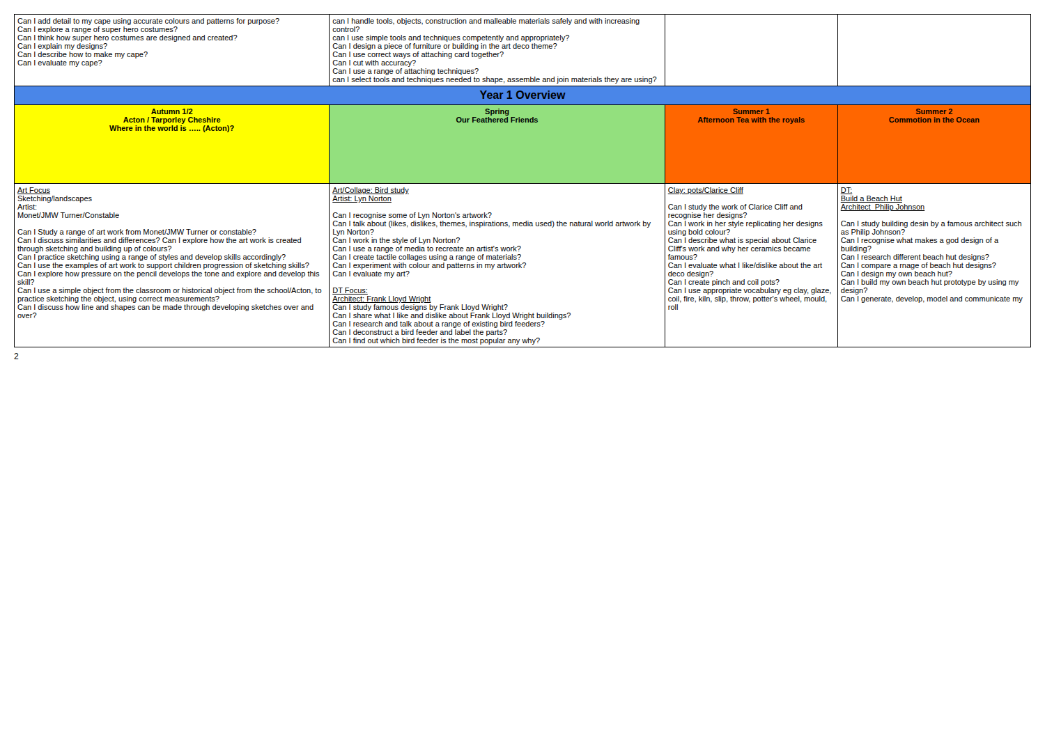| Can I add detail to my cape using accurate colours and patterns for purpose? Can I explore a range of super hero costumes? Can I think how super hero costumes are designed and created? Can I explain my designs? Can I describe how to make my cape? Can I evaluate my cape? | can I handle tools, objects, construction and malleable materials safely and with increasing control? can I use simple tools and techniques competently and appropriately? Can I design a piece of furniture or building in the art deco theme? Can I use correct ways of attaching card together? Can I cut with accuracy? Can I use a range of attaching techniques? can I select tools and techniques needed to shape, assemble and join materials they are using? | | |
| Year 1 Overview |
| Autumn 1/2 Acton / Tarporley Cheshire Where in the world is ….. (Acton)? | Spring Our Feathered Friends | Summer 1 Afternoon Tea with the royals | Summer 2 Commotion in the Ocean |
| Art Focus Sketching/landscapes Artist: Monet/JMW Turner/Constable Can I Study a range of art work from Monet/JMW Turner or constable? Can I discuss similarities and differences? Can I explore how the art work is created through sketching and building up of colours? Can I practice sketching using a range of styles and develop skills accordingly? Can I use the examples of art work to support children progression of sketching skills? Can I explore how pressure on the pencil develops the tone and explore and develop this skill? Can I use a simple object from the classroom or historical object from the school/Acton, to practice sketching the object, using correct measurements? Can I discuss how line and shapes can be made through developing sketches over and over? | Art/Collage: Bird study Artist: Lyn Norton Can I recognise some of Lyn Norton's artwork? Can I talk about (likes, dislikes, themes, inspirations, media used) the natural world artwork by Lyn Norton? Can I work in the style of Lyn Norton? Can I use a range of media to recreate an artist's work? Can I create tactile collages using a range of materials? Can I experiment with colour and patterns in my artwork? Can I evaluate my art? DT Focus: Architect: Frank Lloyd Wright Can I study famous designs by Frank Lloyd Wright? Can I share what I like and dislike about Frank Lloyd Wright buildings? Can I research and talk about a range of existing bird feeders? Can I deconstruct a bird feeder and label the parts? Can I find out which bird feeder is the most popular any why? | Clay: pots/Clarice Cliff Can I study the work of Clarice Cliff and recognise her designs? Can I work in her style replicating her designs using bold colour? Can I describe what is special about Clarice Cliff's work and why her ceramics became famous? Can I evaluate what I like/dislike about the art deco design? Can I create pinch and coil pots? Can I use appropriate vocabulary eg clay, glaze, coil, fire, kiln, slip, throw, potter's wheel, mould, roll | DT: Build a Beach Hut Architect Philip Johnson Can I study building desin by a famous architect such as Philip Johnson? Can I recognise what makes a god design of a building? Can I research different beach hut designs? Can I compare a rnage of beach hut designs? Can I design my own beach hut? Can I build my own beach hut prototype by using my design? Can I generate, develop, model and communicate my |
2